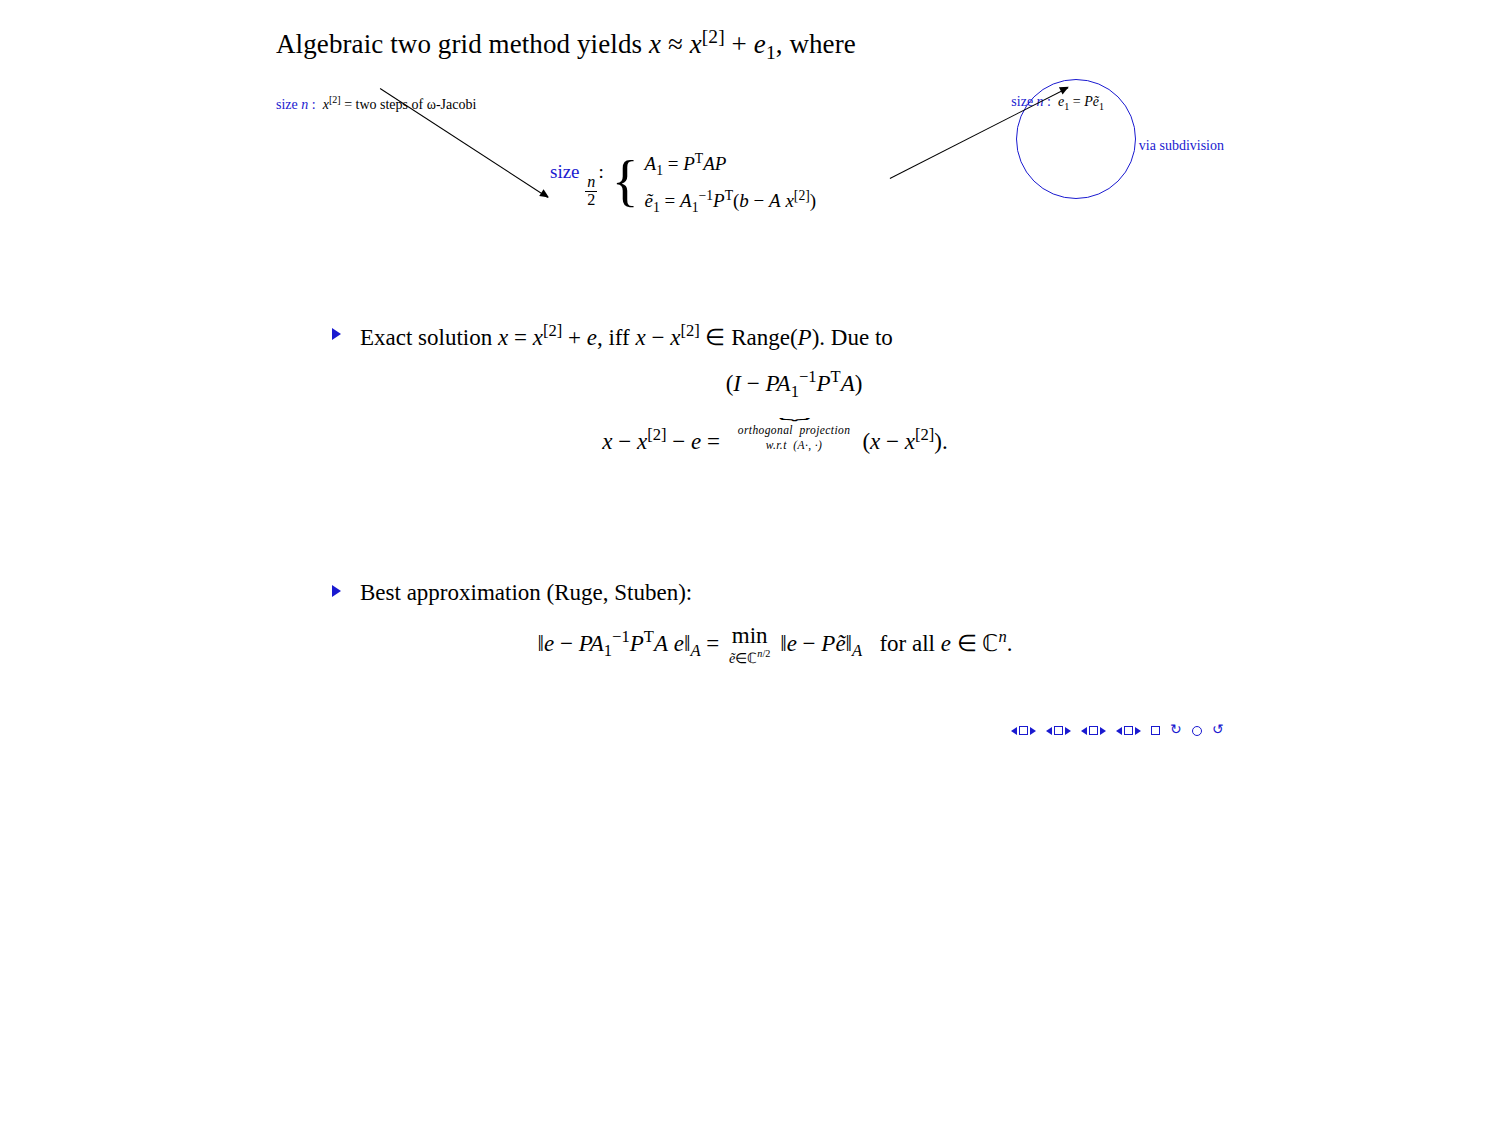Algebraic two grid method yields x ≈ x[2] + e1, where
size n : x[2] = two steps of ω-Jacobi
size n : e1 = Pẽ1
via subdivision
size n 2: { A1 = PTAP ẽ1 = A1−1PT(b − A x[2])
Exact solution x = x[2] + e, iff x − x[2] ∈ Range(P). Due to
x − x[2] − e = (I − PA1−1PTA) ⏟ orthogonal projection
w.r.t (A·, ·) (x − x[2]).
Best approximation (Ruge, Stuben):
‖e − PA1−1PTA e‖A = min ẽ∈ℂn/2 ‖e − Pẽ‖A for all e ∈ ℂn.
↻ ↺